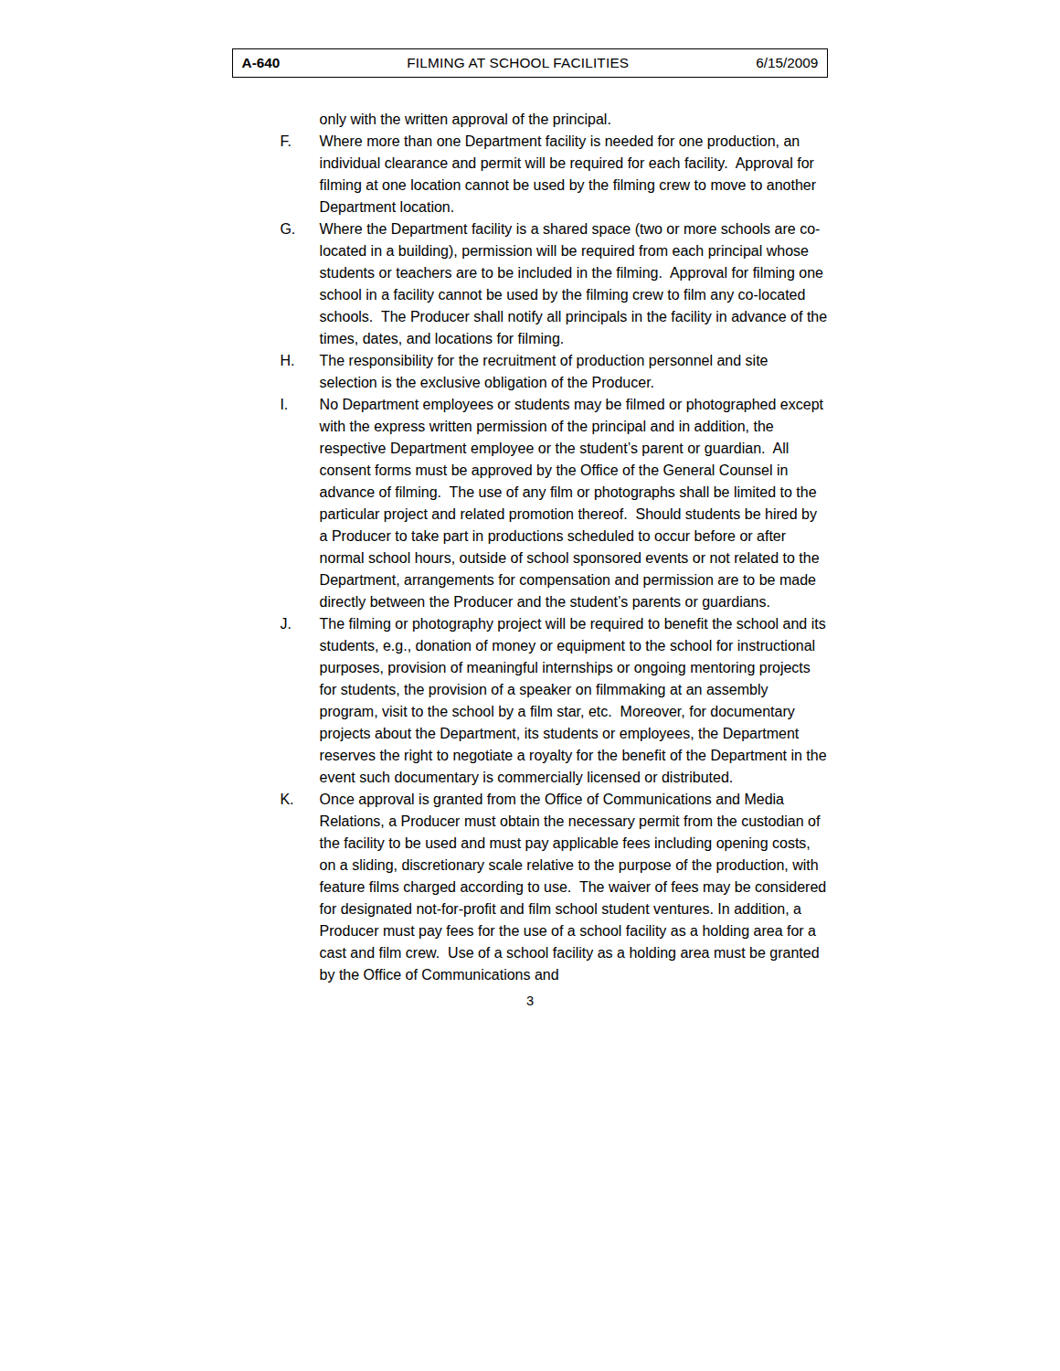A-640 FILMING AT SCHOOL FACILITIES 6/15/2009
only with the written approval of the principal.
F. Where more than one Department facility is needed for one production, an individual clearance and permit will be required for each facility. Approval for filming at one location cannot be used by the filming crew to move to another Department location.
G. Where the Department facility is a shared space (two or more schools are co-located in a building), permission will be required from each principal whose students or teachers are to be included in the filming. Approval for filming one school in a facility cannot be used by the filming crew to film any co-located schools. The Producer shall notify all principals in the facility in advance of the times, dates, and locations for filming.
H. The responsibility for the recruitment of production personnel and site selection is the exclusive obligation of the Producer.
I. No Department employees or students may be filmed or photographed except with the express written permission of the principal and in addition, the respective Department employee or the student’s parent or guardian. All consent forms must be approved by the Office of the General Counsel in advance of filming. The use of any film or photographs shall be limited to the particular project and related promotion thereof. Should students be hired by a Producer to take part in productions scheduled to occur before or after normal school hours, outside of school sponsored events or not related to the Department, arrangements for compensation and permission are to be made directly between the Producer and the student’s parents or guardians.
J. The filming or photography project will be required to benefit the school and its students, e.g., donation of money or equipment to the school for instructional purposes, provision of meaningful internships or ongoing mentoring projects for students, the provision of a speaker on filmmaking at an assembly program, visit to the school by a film star, etc. Moreover, for documentary projects about the Department, its students or employees, the Department reserves the right to negotiate a royalty for the benefit of the Department in the event such documentary is commercially licensed or distributed.
K. Once approval is granted from the Office of Communications and Media Relations, a Producer must obtain the necessary permit from the custodian of the facility to be used and must pay applicable fees including opening costs, on a sliding, discretionary scale relative to the purpose of the production, with feature films charged according to use. The waiver of fees may be considered for designated not-for-profit and film school student ventures. In addition, a Producer must pay fees for the use of a school facility as a holding area for a cast and film crew. Use of a school facility as a holding area must be granted by the Office of Communications and
3